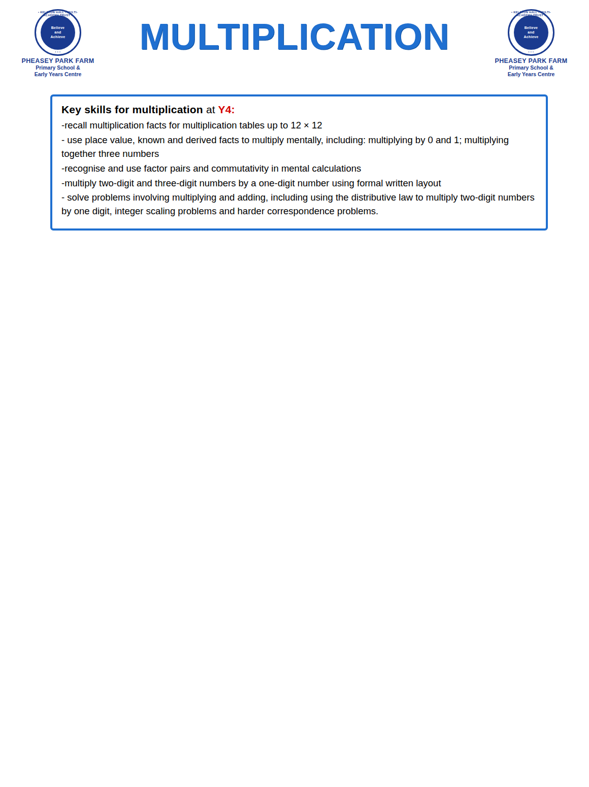• KELSTON HALL • MULTI-ACADEMY TRUST •
Believe
and
Achieve
• • •
Pheasey Park Farm
Primary School &
Early Years Centre
Multiplication
• KELSTON HALL • MULTI-ACADEMY TRUST •
Believe
and
Achieve
• • •
Pheasey Park Farm
Primary School &
Early Years Centre
Key skills for multiplication at Y4:
-recall multiplication facts for multiplication tables up to 12 × 12
- use place value, known and derived facts to multiply mentally, including: multiplying by 0 and 1; multiplying together three numbers
-recognise and use factor pairs and commutativity in mental calculations
-multiply two-digit and three-digit numbers by a one-digit number using formal written layout
- solve problems involving multiplying and adding, including using the distributive law to multiply two-digit numbers by one digit, integer scaling problems and harder correspondence problems.